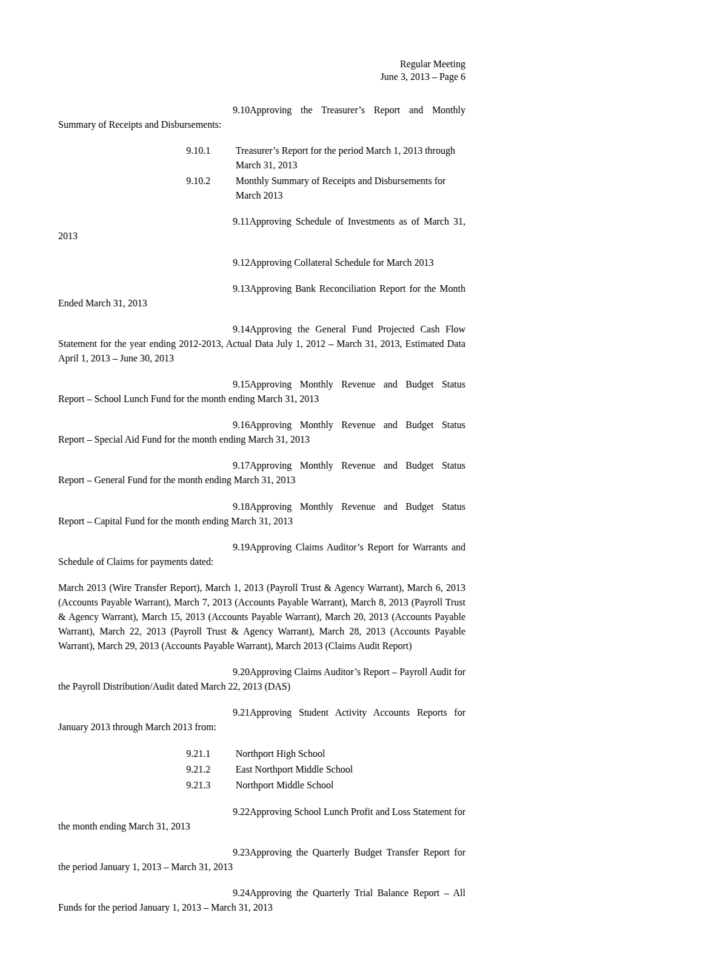Regular Meeting
June 3, 2013 – Page 6
9.10 Approving the Treasurer’s Report and Monthly Summary of Receipts and Disbursements:
9.10.1 Treasurer’s Report for the period March 1, 2013 through March 31, 2013
9.10.2 Monthly Summary of Receipts and Disbursements for March 2013
9.11 Approving Schedule of Investments as of March 31, 2013
9.12 Approving Collateral Schedule for March 2013
9.13 Approving Bank Reconciliation Report for the Month Ended March 31, 2013
9.14 Approving the General Fund Projected Cash Flow Statement for the year ending 2012-2013, Actual Data July 1, 2012 – March 31, 2013, Estimated Data April 1, 2013 – June 30, 2013
9.15 Approving Monthly Revenue and Budget Status Report – School Lunch Fund for the month ending March 31, 2013
9.16 Approving Monthly Revenue and Budget Status Report – Special Aid Fund for the month ending March 31, 2013
9.17 Approving Monthly Revenue and Budget Status Report – General Fund for the month ending March 31, 2013
9.18 Approving Monthly Revenue and Budget Status Report – Capital Fund for the month ending March 31, 2013
9.19 Approving Claims Auditor’s Report for Warrants and Schedule of Claims for payments dated:
March 2013 (Wire Transfer Report), March 1, 2013 (Payroll Trust & Agency Warrant), March 6, 2013 (Accounts Payable Warrant), March 7, 2013 (Accounts Payable Warrant), March 8, 2013 (Payroll Trust & Agency Warrant), March 15, 2013 (Accounts Payable Warrant), March 20, 2013 (Accounts Payable Warrant), March 22, 2013 (Payroll Trust & Agency Warrant), March 28, 2013 (Accounts Payable Warrant), March 29, 2013 (Accounts Payable Warrant), March 2013 (Claims Audit Report)
9.20 Approving Claims Auditor’s Report – Payroll Audit for the Payroll Distribution/Audit dated March 22, 2013 (DAS)
9.21 Approving Student Activity Accounts Reports for January 2013 through March 2013 from:
9.21.1 Northport High School
9.21.2 East Northport Middle School
9.21.3 Northport Middle School
9.22 Approving School Lunch Profit and Loss Statement for the month ending March 31, 2013
9.23 Approving the Quarterly Budget Transfer Report for the period January 1, 2013 – March 31, 2013
9.24 Approving the Quarterly Trial Balance Report – All Funds for the period January 1, 2013 – March 31, 2013